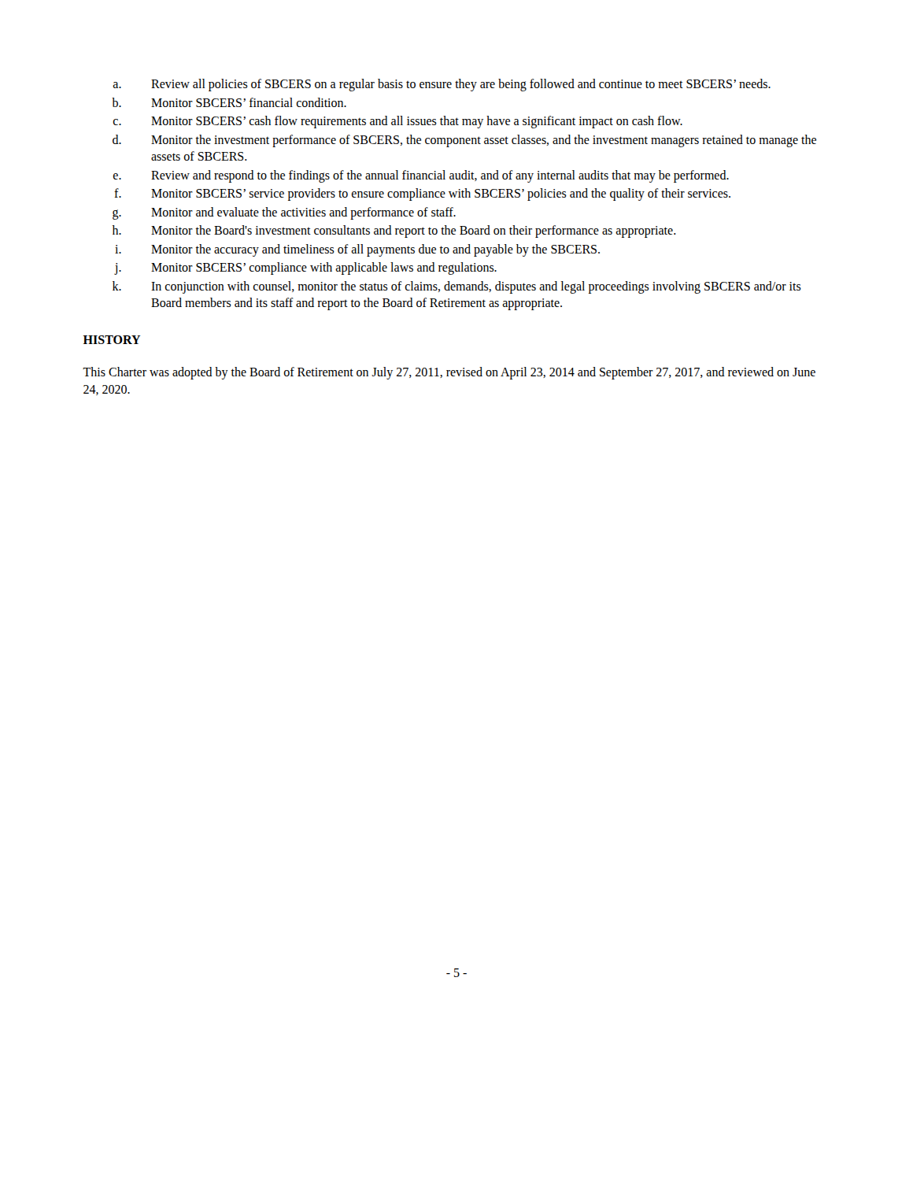Review all policies of SBCERS on a regular basis to ensure they are being followed and continue to meet SBCERS’ needs.
Monitor SBCERS’ financial condition.
Monitor SBCERS’ cash flow requirements and all issues that may have a significant impact on cash flow.
Monitor the investment performance of SBCERS, the component asset classes, and the investment managers retained to manage the assets of SBCERS.
Review and respond to the findings of the annual financial audit, and of any internal audits that may be performed.
Monitor SBCERS’ service providers to ensure compliance with SBCERS’ policies and the quality of their services.
Monitor and evaluate the activities and performance of staff.
Monitor the Board's investment consultants and report to the Board on their performance as appropriate.
Monitor the accuracy and timeliness of all payments due to and payable by the SBCERS.
Monitor SBCERS’ compliance with applicable laws and regulations.
In conjunction with counsel, monitor the status of claims, demands, disputes and legal proceedings involving SBCERS and/or its Board members and its staff and report to the Board of Retirement as appropriate.
HISTORY
This Charter was adopted by the Board of Retirement on July 27, 2011, revised on April 23, 2014 and September 27, 2017, and reviewed on June 24, 2020.
- 5 -